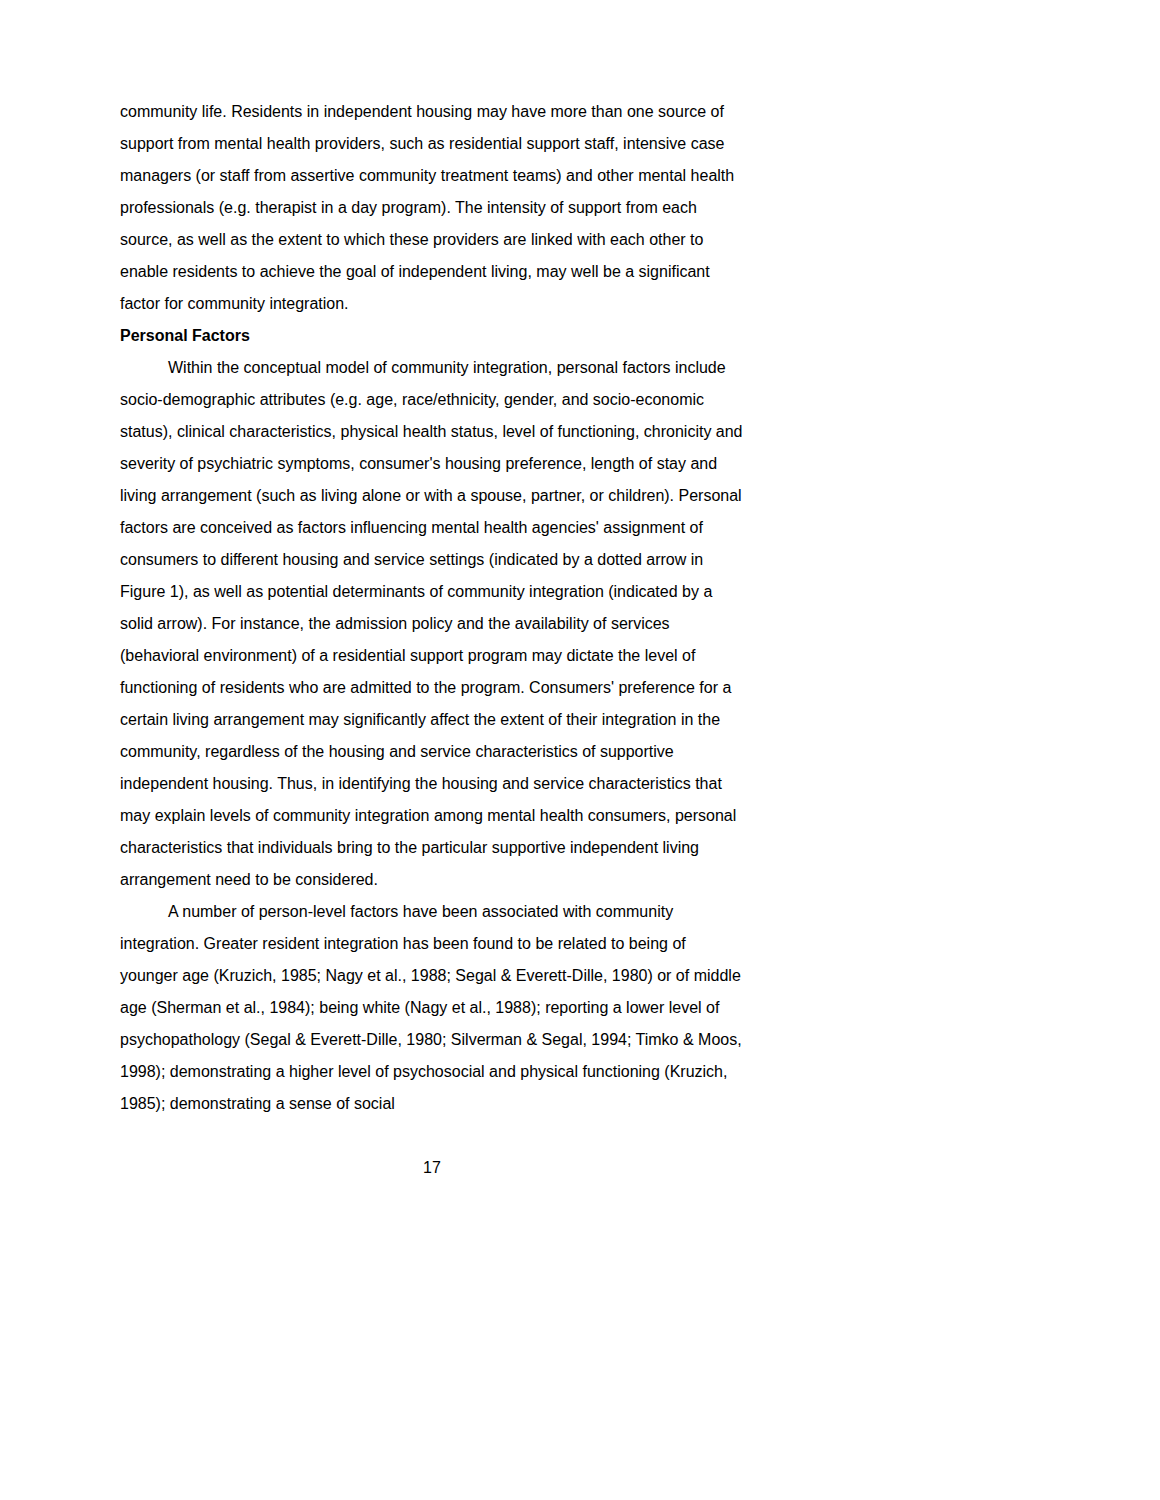community life. Residents in independent housing may have more than one source of support from mental health providers, such as residential support staff, intensive case managers (or staff from assertive community treatment teams) and other mental health professionals (e.g. therapist in a day program). The intensity of support from each source, as well as the extent to which these providers are linked with each other to enable residents to achieve the goal of independent living, may well be a significant factor for community integration.
Personal Factors
Within the conceptual model of community integration, personal factors include socio-demographic attributes (e.g. age, race/ethnicity, gender, and socio-economic status), clinical characteristics, physical health status, level of functioning, chronicity and severity of psychiatric symptoms, consumer's housing preference, length of stay and living arrangement (such as living alone or with a spouse, partner, or children). Personal factors are conceived as factors influencing mental health agencies' assignment of consumers to different housing and service settings (indicated by a dotted arrow in Figure 1), as well as potential determinants of community integration (indicated by a solid arrow). For instance, the admission policy and the availability of services (behavioral environment) of a residential support program may dictate the level of functioning of residents who are admitted to the program. Consumers' preference for a certain living arrangement may significantly affect the extent of their integration in the community, regardless of the housing and service characteristics of supportive independent housing. Thus, in identifying the housing and service characteristics that may explain levels of community integration among mental health consumers, personal characteristics that individuals bring to the particular supportive independent living arrangement need to be considered.
A number of person-level factors have been associated with community integration. Greater resident integration has been found to be related to being of younger age (Kruzich, 1985; Nagy et al., 1988; Segal & Everett-Dille, 1980) or of middle age (Sherman et al., 1984); being white (Nagy et al., 1988); reporting a lower level of psychopathology (Segal & Everett-Dille, 1980; Silverman & Segal, 1994; Timko & Moos, 1998); demonstrating a higher level of psychosocial and physical functioning (Kruzich, 1985); demonstrating a sense of social
17